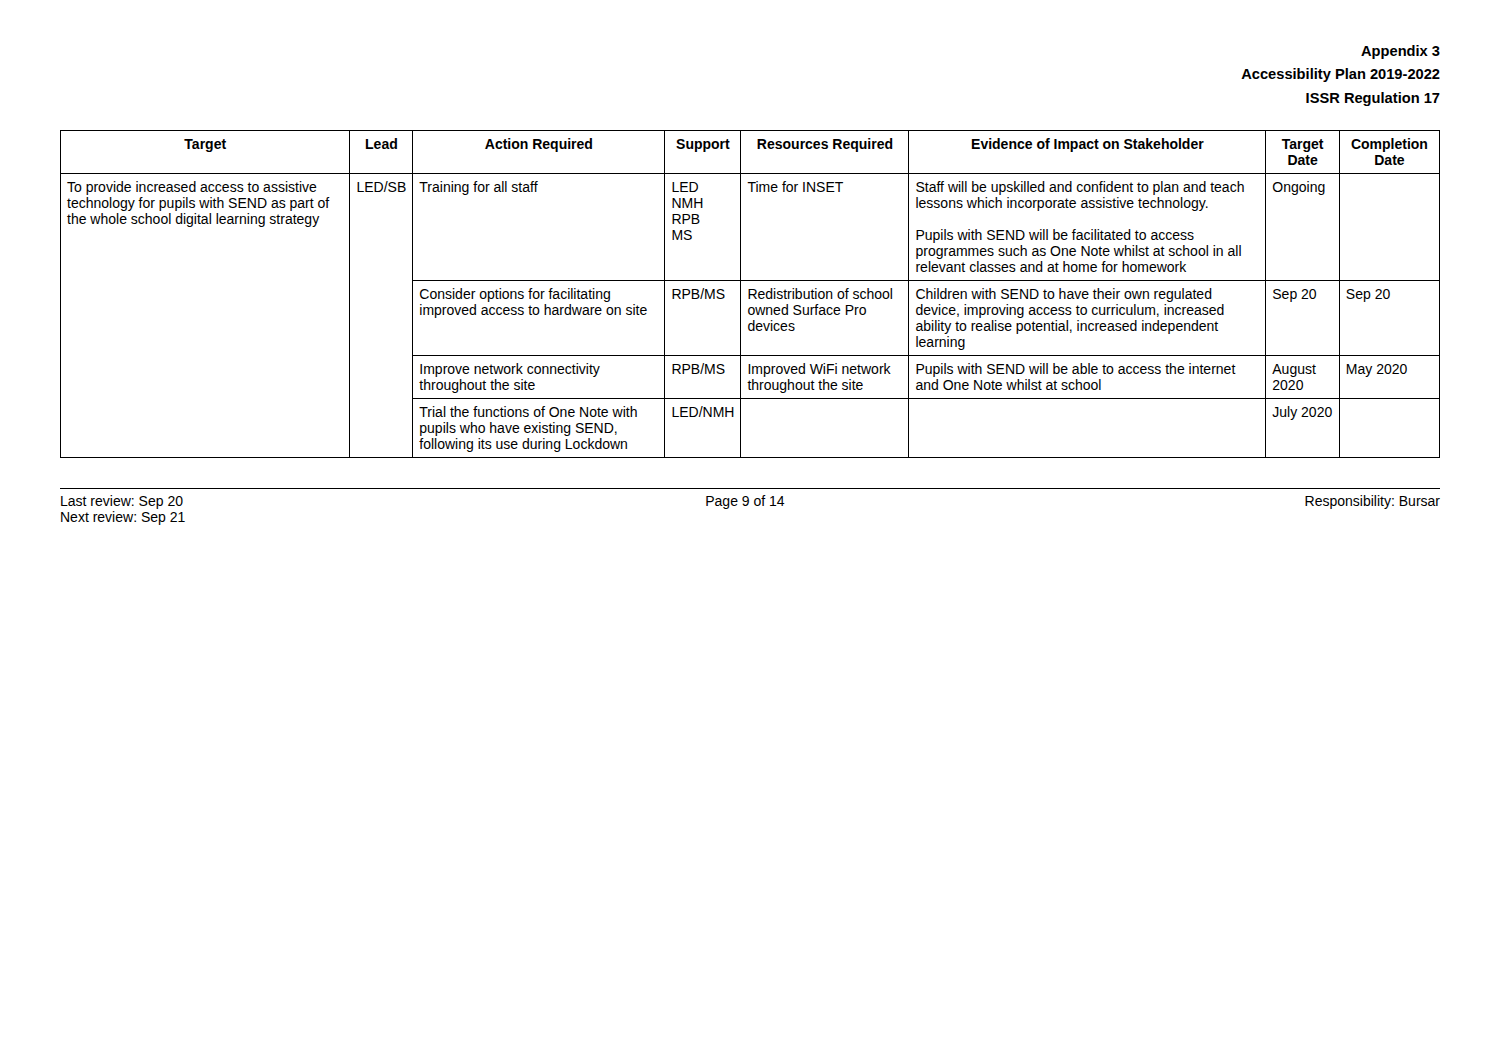Appendix 3
Accessibility Plan 2019-2022
ISSR Regulation 17
| Target | Lead | Action Required | Support | Resources Required | Evidence of Impact on Stakeholder | Target Date | Completion Date |
| --- | --- | --- | --- | --- | --- | --- | --- |
| To provide increased access to assistive technology for pupils with SEND as part of the whole school digital learning strategy | LED/SB | Training for all staff | LED NMH RPB MS | Time for INSET | Staff will be upskilled and confident to plan and teach lessons which incorporate assistive technology. Pupils with SEND will be facilitated to access programmes such as One Note whilst at school in all relevant classes and at home for homework | Ongoing | |
| Consider options for facilitating improved access to hardware on site | RPB/MS | Redistribution of school owned Surface Pro devices | Children with SEND to have their own regulated device, improving access to curriculum, increased ability to realise potential, increased independent learning | Sep 20 | Sep 20 |
| Improve network connectivity throughout the site | RPB/MS | Improved WiFi network throughout the site | Pupils with SEND will be able to access the internet and One Note whilst at school | August 2020 | May 2020 |
| Trial the functions of One Note with pupils who have existing SEND, following its use during Lockdown | LED/NMH | | | July 2020 | |
Last review: Sep 20
Next review: Sep 21
Page 9 of 14
Responsibility: Bursar